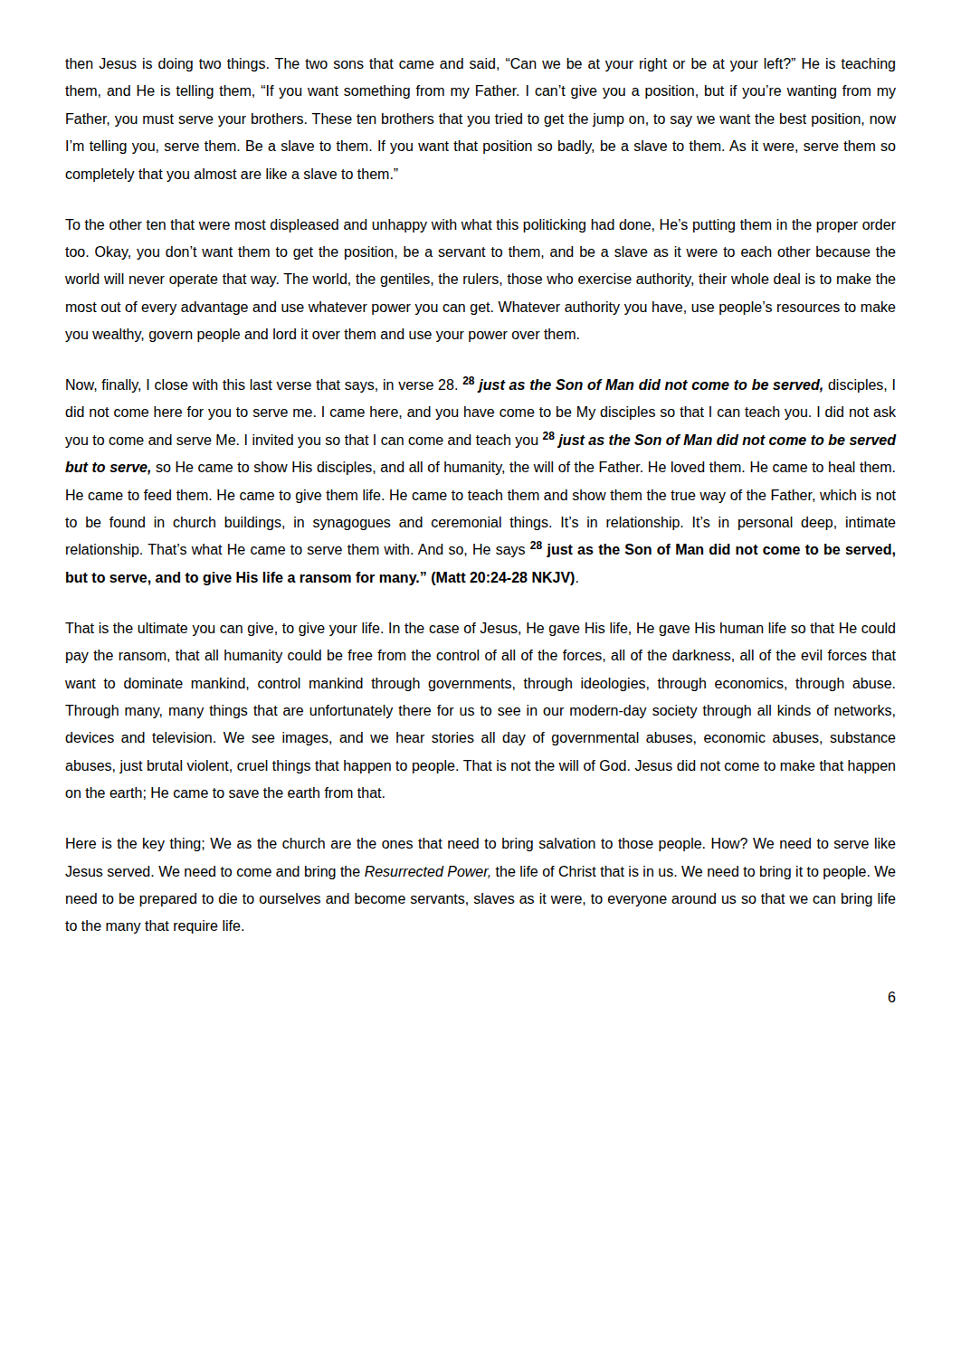then Jesus is doing two things. The two sons that came and said, “Can we be at your right or be at your left?” He is teaching them, and He is telling them, “If you want something from my Father. I can’t give you a position, but if you’re wanting from my Father, you must serve your brothers. These ten brothers that you tried to get the jump on, to say we want the best position, now I’m telling you, serve them. Be a slave to them. If you want that position so badly, be a slave to them. As it were, serve them so completely that you almost are like a slave to them.”
To the other ten that were most displeased and unhappy with what this politicking had done, He’s putting them in the proper order too. Okay, you don’t want them to get the position, be a servant to them, and be a slave as it were to each other because the world will never operate that way. The world, the gentiles, the rulers, those who exercise authority, their whole deal is to make the most out of every advantage and use whatever power you can get. Whatever authority you have, use people’s resources to make you wealthy, govern people and lord it over them and use your power over them.
Now, finally, I close with this last verse that says, in verse 28. 28 just as the Son of Man did not come to be served, disciples, I did not come here for you to serve me. I came here, and you have come to be My disciples so that I can teach you. I did not ask you to come and serve Me. I invited you so that I can come and teach you 28 just as the Son of Man did not come to be served but to serve, so He came to show His disciples, and all of humanity, the will of the Father. He loved them. He came to heal them. He came to feed them. He came to give them life. He came to teach them and show them the true way of the Father, which is not to be found in church buildings, in synagogues and ceremonial things. It’s in relationship. It’s in personal deep, intimate relationship. That’s what He came to serve them with. And so, He says 28 just as the Son of Man did not come to be served, but to serve, and to give His life a ransom for many.” (Matt 20:24-28 NKJV).
That is the ultimate you can give, to give your life. In the case of Jesus, He gave His life, He gave His human life so that He could pay the ransom, that all humanity could be free from the control of all of the forces, all of the darkness, all of the evil forces that want to dominate mankind, control mankind through governments, through ideologies, through economics, through abuse. Through many, many things that are unfortunately there for us to see in our modern-day society through all kinds of networks, devices and television. We see images, and we hear stories all day of governmental abuses, economic abuses, substance abuses, just brutal violent, cruel things that happen to people. That is not the will of God. Jesus did not come to make that happen on the earth; He came to save the earth from that.
Here is the key thing; We as the church are the ones that need to bring salvation to those people. How? We need to serve like Jesus served. We need to come and bring the Resurrected Power, the life of Christ that is in us. We need to bring it to people. We need to be prepared to die to ourselves and become servants, slaves as it were, to everyone around us so that we can bring life to the many that require life.
6